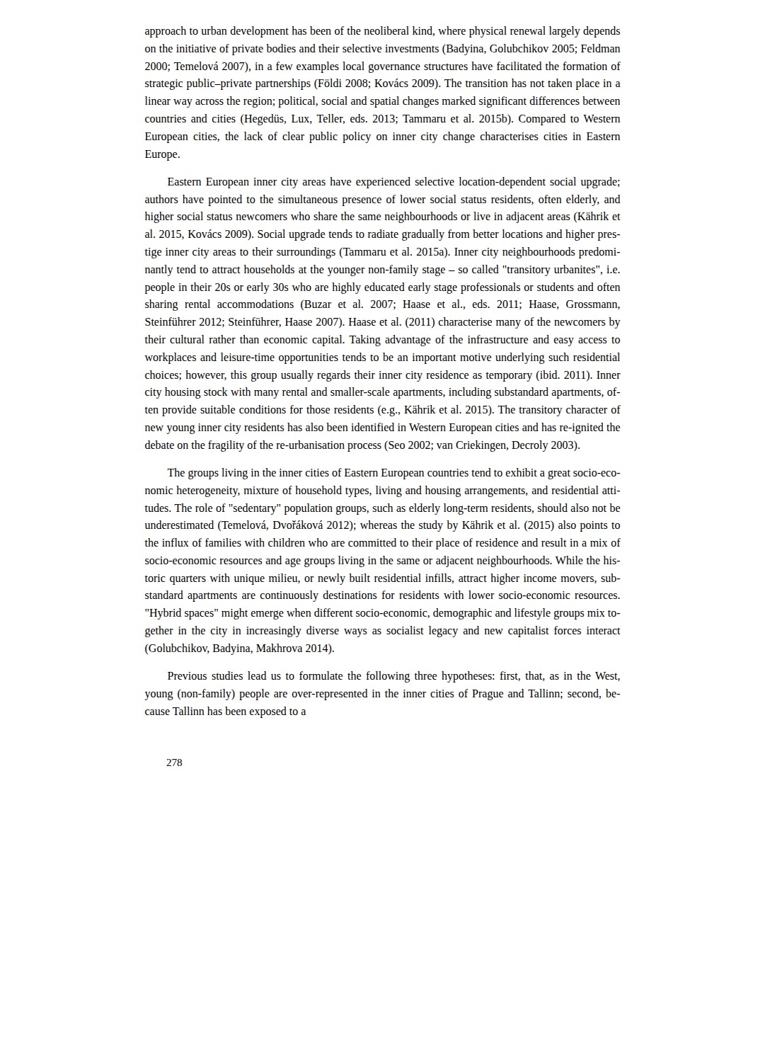approach to urban development has been of the neoliberal kind, where physical renewal largely depends on the initiative of private bodies and their selective investments (Badyina, Golubchikov 2005; Feldman 2000; Temelová 2007), in a few examples local governance structures have facilitated the formation of strategic public–private partnerships (Földi 2008; Kovács 2009). The transition has not taken place in a linear way across the region; political, social and spatial changes marked significant differences between countries and cities (Hegedüs, Lux, Teller, eds. 2013; Tammaru et al. 2015b). Compared to Western European cities, the lack of clear public policy on inner city change characterises cities in Eastern Europe.
Eastern European inner city areas have experienced selective location-dependent social upgrade; authors have pointed to the simultaneous presence of lower social status residents, often elderly, and higher social status newcomers who share the same neighbourhoods or live in adjacent areas (Kährik et al. 2015, Kovács 2009). Social upgrade tends to radiate gradually from better locations and higher prestige inner city areas to their surroundings (Tammaru et al. 2015a). Inner city neighbourhoods predominantly tend to attract households at the younger non-family stage – so called "transitory urbanites", i.e. people in their 20s or early 30s who are highly educated early stage professionals or students and often sharing rental accommodations (Buzar et al. 2007; Haase et al., eds. 2011; Haase, Grossmann, Steinführer 2012; Steinführer, Haase 2007). Haase et al. (2011) characterise many of the newcomers by their cultural rather than economic capital. Taking advantage of the infrastructure and easy access to workplaces and leisure-time opportunities tends to be an important motive underlying such residential choices; however, this group usually regards their inner city residence as temporary (ibid. 2011). Inner city housing stock with many rental and smaller-scale apartments, including substandard apartments, often provide suitable conditions for those residents (e.g., Kährik et al. 2015). The transitory character of new young inner city residents has also been identified in Western European cities and has re-ignited the debate on the fragility of the re-urbanisation process (Seo 2002; van Criekingen, Decroly 2003).
The groups living in the inner cities of Eastern European countries tend to exhibit a great socio-economic heterogeneity, mixture of household types, living and housing arrangements, and residential attitudes. The role of "sedentary" population groups, such as elderly long-term residents, should also not be underestimated (Temelová, Dvořáková 2012); whereas the study by Kährik et al. (2015) also points to the influx of families with children who are committed to their place of residence and result in a mix of socio-economic resources and age groups living in the same or adjacent neighbourhoods. While the historic quarters with unique milieu, or newly built residential infills, attract higher income movers, substandard apartments are continuously destinations for residents with lower socio-economic resources. "Hybrid spaces" might emerge when different socio-economic, demographic and lifestyle groups mix together in the city in increasingly diverse ways as socialist legacy and new capitalist forces interact (Golubchikov, Badyina, Makhrova 2014).
Previous studies lead us to formulate the following three hypotheses: first, that, as in the West, young (non-family) people are over-represented in the inner cities of Prague and Tallinn; second, because Tallinn has been exposed to a
278